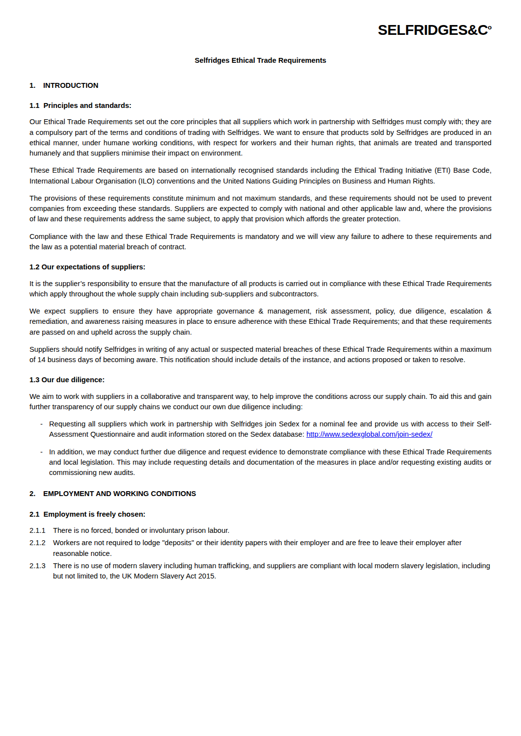SELFRIDGES&Co
Selfridges Ethical Trade Requirements
1. INTRODUCTION
1.1 Principles and standards:
Our Ethical Trade Requirements set out the core principles that all suppliers which work in partnership with Selfridges must comply with; they are a compulsory part of the terms and conditions of trading with Selfridges. We want to ensure that products sold by Selfridges are produced in an ethical manner, under humane working conditions, with respect for workers and their human rights, that animals are treated and transported humanely and that suppliers minimise their impact on environment.
These Ethical Trade Requirements are based on internationally recognised standards including the Ethical Trading Initiative (ETI) Base Code, International Labour Organisation (ILO) conventions and the United Nations Guiding Principles on Business and Human Rights.
The provisions of these requirements constitute minimum and not maximum standards, and these requirements should not be used to prevent companies from exceeding these standards. Suppliers are expected to comply with national and other applicable law and, where the provisions of law and these requirements address the same subject, to apply that provision which affords the greater protection.
Compliance with the law and these Ethical Trade Requirements is mandatory and we will view any failure to adhere to these requirements and the law as a potential material breach of contract.
1.2 Our expectations of suppliers:
It is the supplier’s responsibility to ensure that the manufacture of all products is carried out in compliance with these Ethical Trade Requirements which apply throughout the whole supply chain including sub-suppliers and subcontractors.
We expect suppliers to ensure they have appropriate governance & management, risk assessment, policy, due diligence, escalation & remediation, and awareness raising measures in place to ensure adherence with these Ethical Trade Requirements; and that these requirements are passed on and upheld across the supply chain.
Suppliers should notify Selfridges in writing of any actual or suspected material breaches of these Ethical Trade Requirements within a maximum of 14 business days of becoming aware. This notification should include details of the instance, and actions proposed or taken to resolve.
1.3 Our due diligence:
We aim to work with suppliers in a collaborative and transparent way, to help improve the conditions across our supply chain. To aid this and gain further transparency of our supply chains we conduct our own due diligence including:
Requesting all suppliers which work in partnership with Selfridges join Sedex for a nominal fee and provide us with access to their Self-Assessment Questionnaire and audit information stored on the Sedex database: http://www.sedexglobal.com/join-sedex/
In addition, we may conduct further due diligence and request evidence to demonstrate compliance with these Ethical Trade Requirements and local legislation. This may include requesting details and documentation of the measures in place and/or requesting existing audits or commissioning new audits.
2. EMPLOYMENT AND WORKING CONDITIONS
2.1 Employment is freely chosen:
| 2.1.1 | There is no forced, bonded or involuntary prison labour. |
| 2.1.2 | Workers are not required to lodge "deposits" or their identity papers with their employer and are free to leave their employer after reasonable notice. |
| 2.1.3 | There is no use of modern slavery including human trafficking, and suppliers are compliant with local modern slavery legislation, including but not limited to, the UK Modern Slavery Act 2015. |